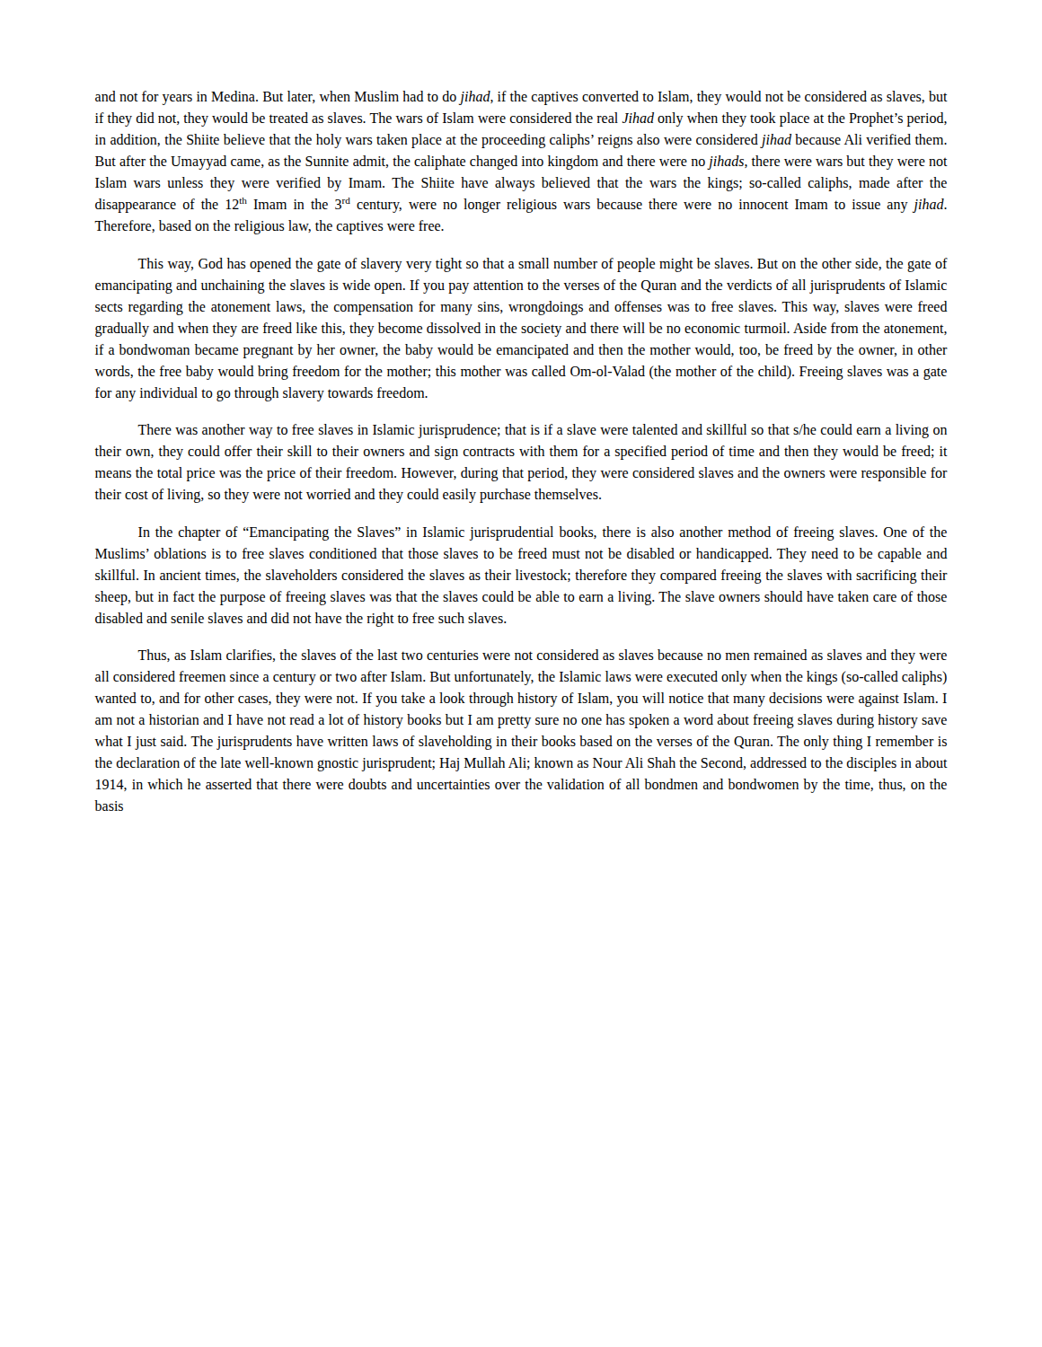and not for years in Medina. But later, when Muslim had to do jihad, if the captives converted to Islam, they would not be considered as slaves, but if they did not, they would be treated as slaves. The wars of Islam were considered the real Jihad only when they took place at the Prophet’s period, in addition, the Shiite believe that the holy wars taken place at the proceeding caliphs’ reigns also were considered jihad because Ali verified them. But after the Umayyad came, as the Sunnite admit, the caliphate changed into kingdom and there were no jihads, there were wars but they were not Islam wars unless they were verified by Imam. The Shiite have always believed that the wars the kings; so-called caliphs, made after the disappearance of the 12th Imam in the 3rd century, were no longer religious wars because there were no innocent Imam to issue any jihad. Therefore, based on the religious law, the captives were free.
This way, God has opened the gate of slavery very tight so that a small number of people might be slaves. But on the other side, the gate of emancipating and unchaining the slaves is wide open. If you pay attention to the verses of the Quran and the verdicts of all jurisprudents of Islamic sects regarding the atonement laws, the compensation for many sins, wrongdoings and offenses was to free slaves. This way, slaves were freed gradually and when they are freed like this, they become dissolved in the society and there will be no economic turmoil. Aside from the atonement, if a bondwoman became pregnant by her owner, the baby would be emancipated and then the mother would, too, be freed by the owner, in other words, the free baby would bring freedom for the mother; this mother was called Om-ol-Valad (the mother of the child). Freeing slaves was a gate for any individual to go through slavery towards freedom.
There was another way to free slaves in Islamic jurisprudence; that is if a slave were talented and skillful so that s/he could earn a living on their own, they could offer their skill to their owners and sign contracts with them for a specified period of time and then they would be freed; it means the total price was the price of their freedom. However, during that period, they were considered slaves and the owners were responsible for their cost of living, so they were not worried and they could easily purchase themselves.
In the chapter of “Emancipating the Slaves” in Islamic jurisprudential books, there is also another method of freeing slaves. One of the Muslims’ oblations is to free slaves conditioned that those slaves to be freed must not be disabled or handicapped. They need to be capable and skillful. In ancient times, the slaveholders considered the slaves as their livestock; therefore they compared freeing the slaves with sacrificing their sheep, but in fact the purpose of freeing slaves was that the slaves could be able to earn a living. The slave owners should have taken care of those disabled and senile slaves and did not have the right to free such slaves.
Thus, as Islam clarifies, the slaves of the last two centuries were not considered as slaves because no men remained as slaves and they were all considered freemen since a century or two after Islam. But unfortunately, the Islamic laws were executed only when the kings (so-called caliphs) wanted to, and for other cases, they were not. If you take a look through history of Islam, you will notice that many decisions were against Islam. I am not a historian and I have not read a lot of history books but I am pretty sure no one has spoken a word about freeing slaves during history save what I just said. The jurisprudents have written laws of slaveholding in their books based on the verses of the Quran. The only thing I remember is the declaration of the late well-known gnostic jurisprudent; Haj Mullah Ali; known as Nour Ali Shah the Second, addressed to the disciples in about 1914, in which he asserted that there were doubts and uncertainties over the validation of all bondmen and bondwomen by the time, thus, on the basis